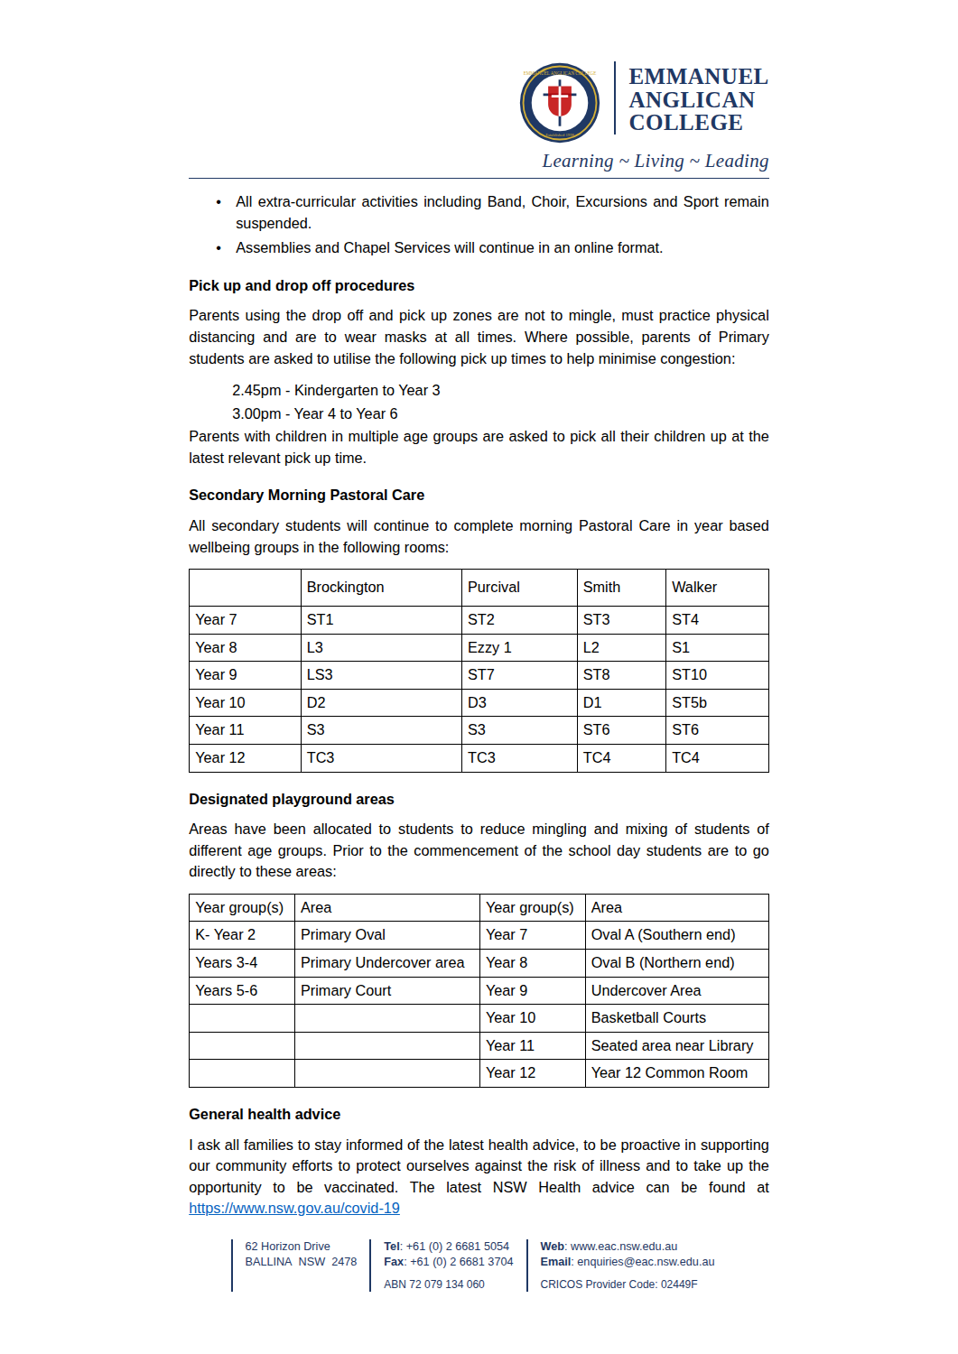EMMANUEL ANGLICAN COLLEGE Established 1998
EMMANUEL
ANGLICAN
COLLEGE
Learning ~ Living ~ Leading
All extra-curricular activities including Band, Choir, Excursions and Sport remain suspended.
Assemblies and Chapel Services will continue in an online format.
Pick up and drop off procedures
Parents using the drop off and pick up zones are not to mingle, must practice physical distancing and are to wear masks at all times. Where possible, parents of Primary students are asked to utilise the following pick up times to help minimise congestion:
2.45pm - Kindergarten to Year 3
3.00pm - Year 4 to Year 6
Parents with children in multiple age groups are asked to pick all their children up at the latest relevant pick up time.
Secondary Morning Pastoral Care
All secondary students will continue to complete morning Pastoral Care in year based wellbeing groups in the following rooms:
| | Brockington | Purcival | Smith | Walker |
| Year 7 | ST1 | ST2 | ST3 | ST4 |
| Year 8 | L3 | Ezzy 1 | L2 | S1 |
| Year 9 | LS3 | ST7 | ST8 | ST10 |
| Year 10 | D2 | D3 | D1 | ST5b |
| Year 11 | S3 | S3 | ST6 | ST6 |
| Year 12 | TC3 | TC3 | TC4 | TC4 |
Designated playground areas
Areas have been allocated to students to reduce mingling and mixing of students of different age groups. Prior to the commencement of the school day students are to go directly to these areas:
| Year group(s) | Area | Year group(s) | Area |
| K- Year 2 | Primary Oval | Year 7 | Oval A (Southern end) |
| Years 3-4 | Primary Undercover area | Year 8 | Oval B (Northern end) |
| Years 5-6 | Primary Court | Year 9 | Undercover Area |
| | | Year 10 | Basketball Courts |
| | | Year 11 | Seated area near Library |
| | | Year 12 | Year 12 Common Room |
General health advice
I ask all families to stay informed of the latest health advice, to be proactive in supporting our community efforts to protect ourselves against the risk of illness and to take up the opportunity to be vaccinated. The latest NSW Health advice can be found at https://www.nsw.gov.au/covid-19
62 Horizon Drive
BALLINA NSW 2478
Tel: +61 (0) 2 6681 5054
Fax: +61 (0) 2 6681 3704
ABN 72 079 134 060
Web: www.eac.nsw.edu.au
Email: enquiries@eac.nsw.edu.au
CRICOS Provider Code: 02449F